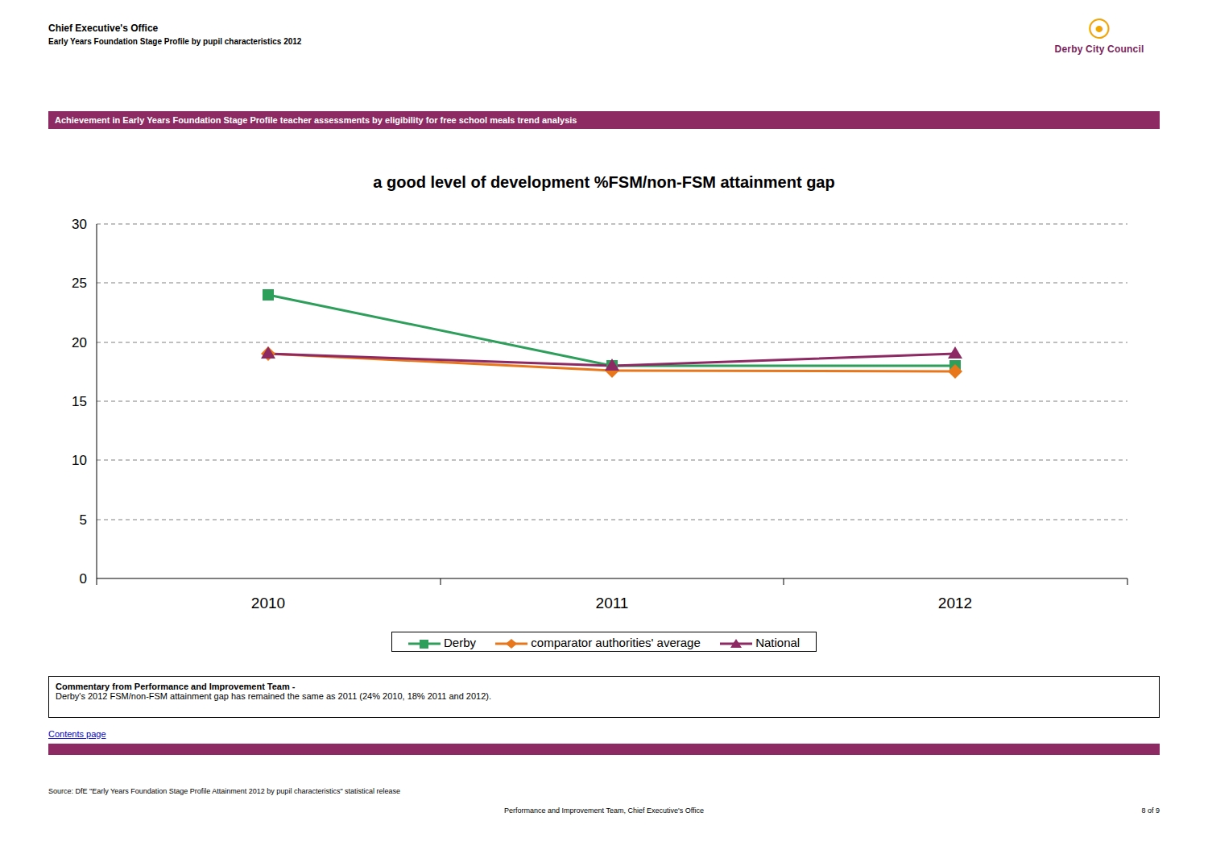Chief Executive's Office
Early Years Foundation Stage Profile by pupil characteristics 2012
⦿
Derby City Council
Achievement in Early Years Foundation Stage Profile teacher assessments by eligibility for free school meals trend analysis
a good level of development %FSM/non-FSM attainment gap
30 25 20 15 10 5 0 2010 2011 2012
Derby comparator authorities' average National
Commentary from Performance and Improvement Team -
Derby's 2012 FSM/non-FSM attainment gap has remained the same as 2011 (24% 2010, 18% 2011 and 2012).
Contents page
Source: DfE "Early Years Foundation Stage Profile Attainment 2012 by pupil characteristics" statistical release
Performance and Improvement Team, Chief Executive's Office
8 of 9